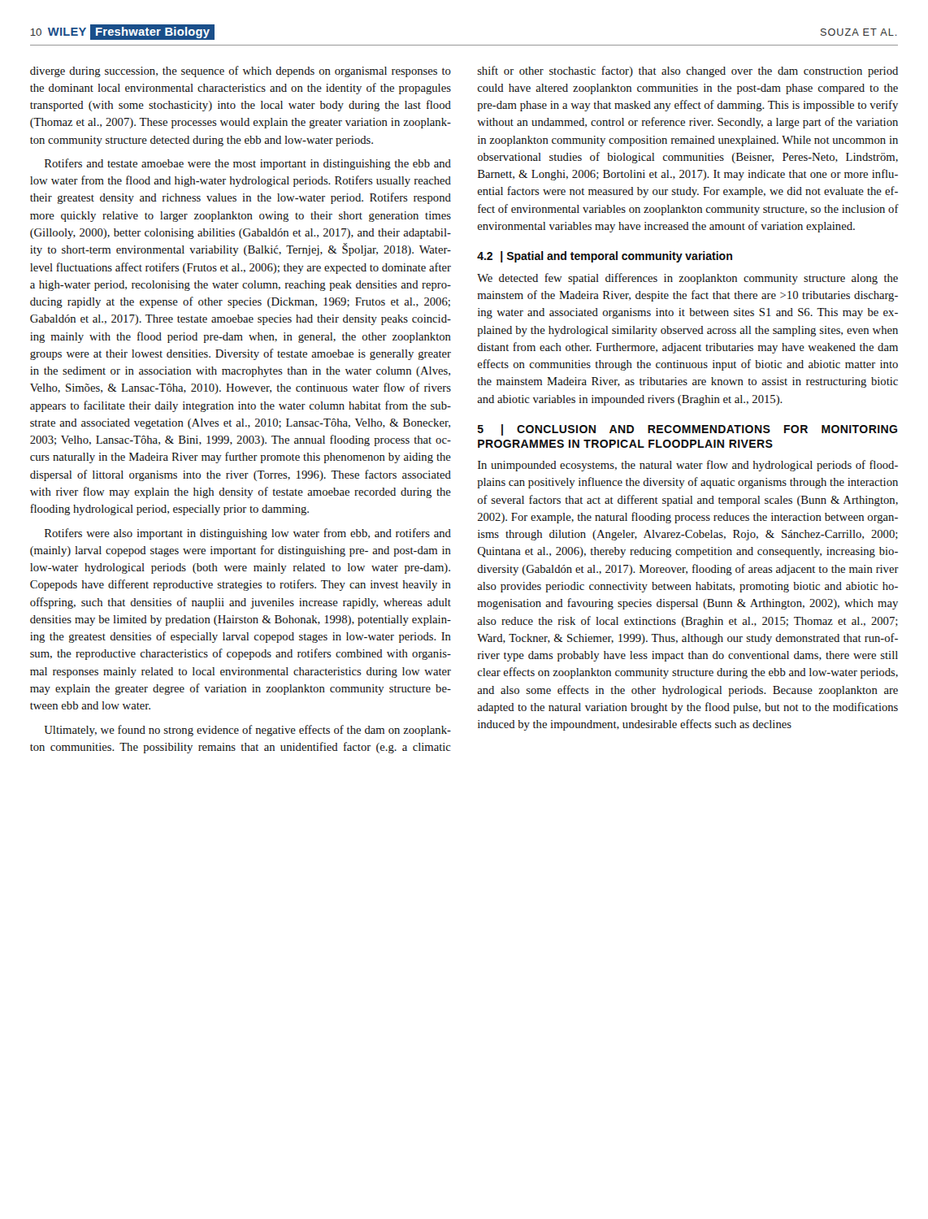10 WILEY Freshwater Biology
Souza et al.
diverge during succession, the sequence of which depends on organismal responses to the dominant local environmental characteristics and on the identity of the propagules transported (with some stochasticity) into the local water body during the last flood (Thomaz et al., 2007). These processes would explain the greater variation in zooplankton community structure detected during the ebb and low-water periods.
Rotifers and testate amoebae were the most important in distinguishing the ebb and low water from the flood and high-water hydrological periods. Rotifers usually reached their greatest density and richness values in the low-water period. Rotifers respond more quickly relative to larger zooplankton owing to their short generation times (Gillooly, 2000), better colonising abilities (Gabaldón et al., 2017), and their adaptability to short-term environmental variability (Balkić, Ternjej, & Špoljar, 2018). Water-level fluctuations affect rotifers (Frutos et al., 2006); they are expected to dominate after a high-water period, recolonising the water column, reaching peak densities and reproducing rapidly at the expense of other species (Dickman, 1969; Frutos et al., 2006; Gabaldón et al., 2017). Three testate amoebae species had their density peaks coinciding mainly with the flood period pre-dam when, in general, the other zooplankton groups were at their lowest densities. Diversity of testate amoebae is generally greater in the sediment or in association with macrophytes than in the water column (Alves, Velho, Simões, & Lansac-Tôha, 2010). However, the continuous water flow of rivers appears to facilitate their daily integration into the water column habitat from the substrate and associated vegetation (Alves et al., 2010; Lansac-Tôha, Velho, & Bonecker, 2003; Velho, Lansac-Tôha, & Bini, 1999, 2003). The annual flooding process that occurs naturally in the Madeira River may further promote this phenomenon by aiding the dispersal of littoral organisms into the river (Torres, 1996). These factors associated with river flow may explain the high density of testate amoebae recorded during the flooding hydrological period, especially prior to damming.
Rotifers were also important in distinguishing low water from ebb, and rotifers and (mainly) larval copepod stages were important for distinguishing pre- and post-dam in low-water hydrological periods (both were mainly related to low water pre-dam). Copepods have different reproductive strategies to rotifers. They can invest heavily in offspring, such that densities of nauplii and juveniles increase rapidly, whereas adult densities may be limited by predation (Hairston & Bohonak, 1998), potentially explaining the greatest densities of especially larval copepod stages in low-water periods. In sum, the reproductive characteristics of copepods and rotifers combined with organismal responses mainly related to local environmental characteristics during low water may explain the greater degree of variation in zooplankton community structure between ebb and low water.
Ultimately, we found no strong evidence of negative effects of the dam on zooplankton communities. The possibility remains that an unidentified factor (e.g. a climatic shift or other stochastic factor) that also changed over the dam construction period could have altered zooplankton communities in the post-dam phase compared to the pre-dam phase in a way that masked any effect of damming. This is impossible to verify without an undammed, control or reference river. Secondly, a large part of the variation in zooplankton community composition remained unexplained. While not uncommon in observational studies of biological communities (Beisner, Peres-Neto, Lindström, Barnett, & Longhi, 2006; Bortolini et al., 2017). It may indicate that one or more influential factors were not measured by our study. For example, we did not evaluate the effect of environmental variables on zooplankton community structure, so the inclusion of environmental variables may have increased the amount of variation explained.
4.2 | Spatial and temporal community variation
We detected few spatial differences in zooplankton community structure along the mainstem of the Madeira River, despite the fact that there are >10 tributaries discharging water and associated organisms into it between sites S1 and S6. This may be explained by the hydrological similarity observed across all the sampling sites, even when distant from each other. Furthermore, adjacent tributaries may have weakened the dam effects on communities through the continuous input of biotic and abiotic matter into the mainstem Madeira River, as tributaries are known to assist in restructuring biotic and abiotic variables in impounded rivers (Braghin et al., 2015).
5 | CONCLUSION AND RECOMMENDATIONS FOR MONITORING PROGRAMMES IN TROPICAL FLOODPLAIN RIVERS
In unimpounded ecosystems, the natural water flow and hydrological periods of floodplains can positively influence the diversity of aquatic organisms through the interaction of several factors that act at different spatial and temporal scales (Bunn & Arthington, 2002). For example, the natural flooding process reduces the interaction between organisms through dilution (Angeler, Alvarez-Cobelas, Rojo, & Sánchez-Carrillo, 2000; Quintana et al., 2006), thereby reducing competition and consequently, increasing biodiversity (Gabaldón et al., 2017). Moreover, flooding of areas adjacent to the main river also provides periodic connectivity between habitats, promoting biotic and abiotic homogenisation and favouring species dispersal (Bunn & Arthington, 2002), which may also reduce the risk of local extinctions (Braghin et al., 2015; Thomaz et al., 2007; Ward, Tockner, & Schiemer, 1999). Thus, although our study demonstrated that run-of-river type dams probably have less impact than do conventional dams, there were still clear effects on zooplankton community structure during the ebb and low-water periods, and also some effects in the other hydrological periods. Because zooplankton are adapted to the natural variation brought by the flood pulse, but not to the modifications induced by the impoundment, undesirable effects such as declines